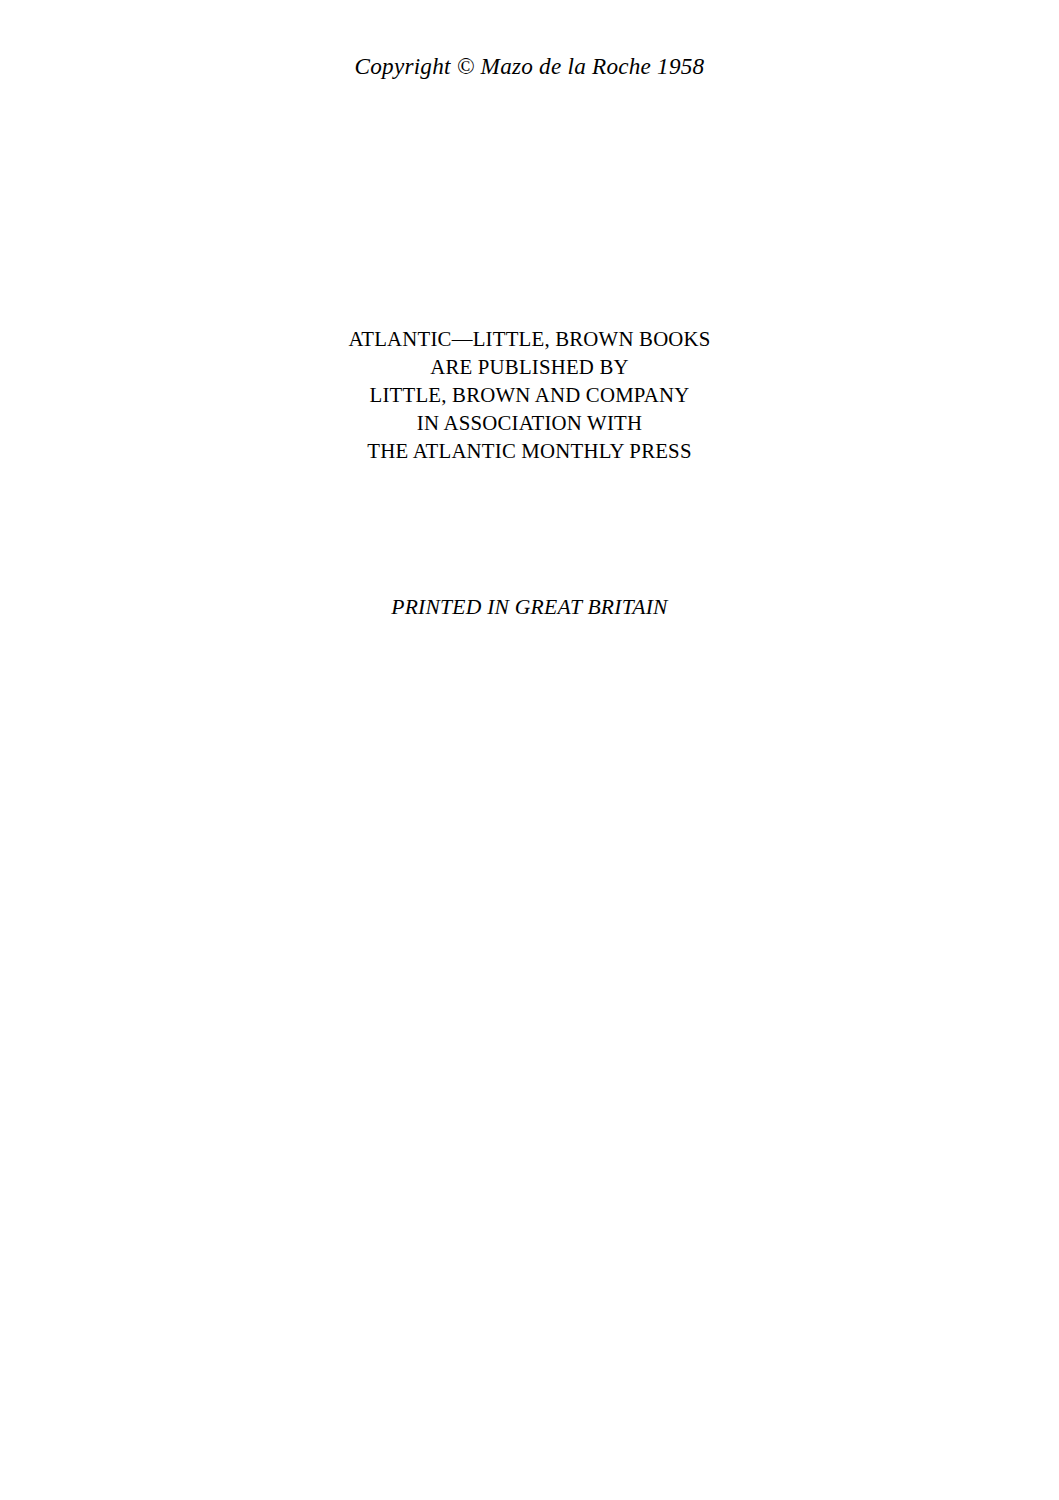Copyright © Mazo de la Roche 1958
ATLANTIC—LITTLE, BROWN BOOKS
ARE PUBLISHED BY
LITTLE, BROWN AND COMPANY
IN ASSOCIATION WITH
THE ATLANTIC MONTHLY PRESS
PRINTED IN GREAT BRITAIN